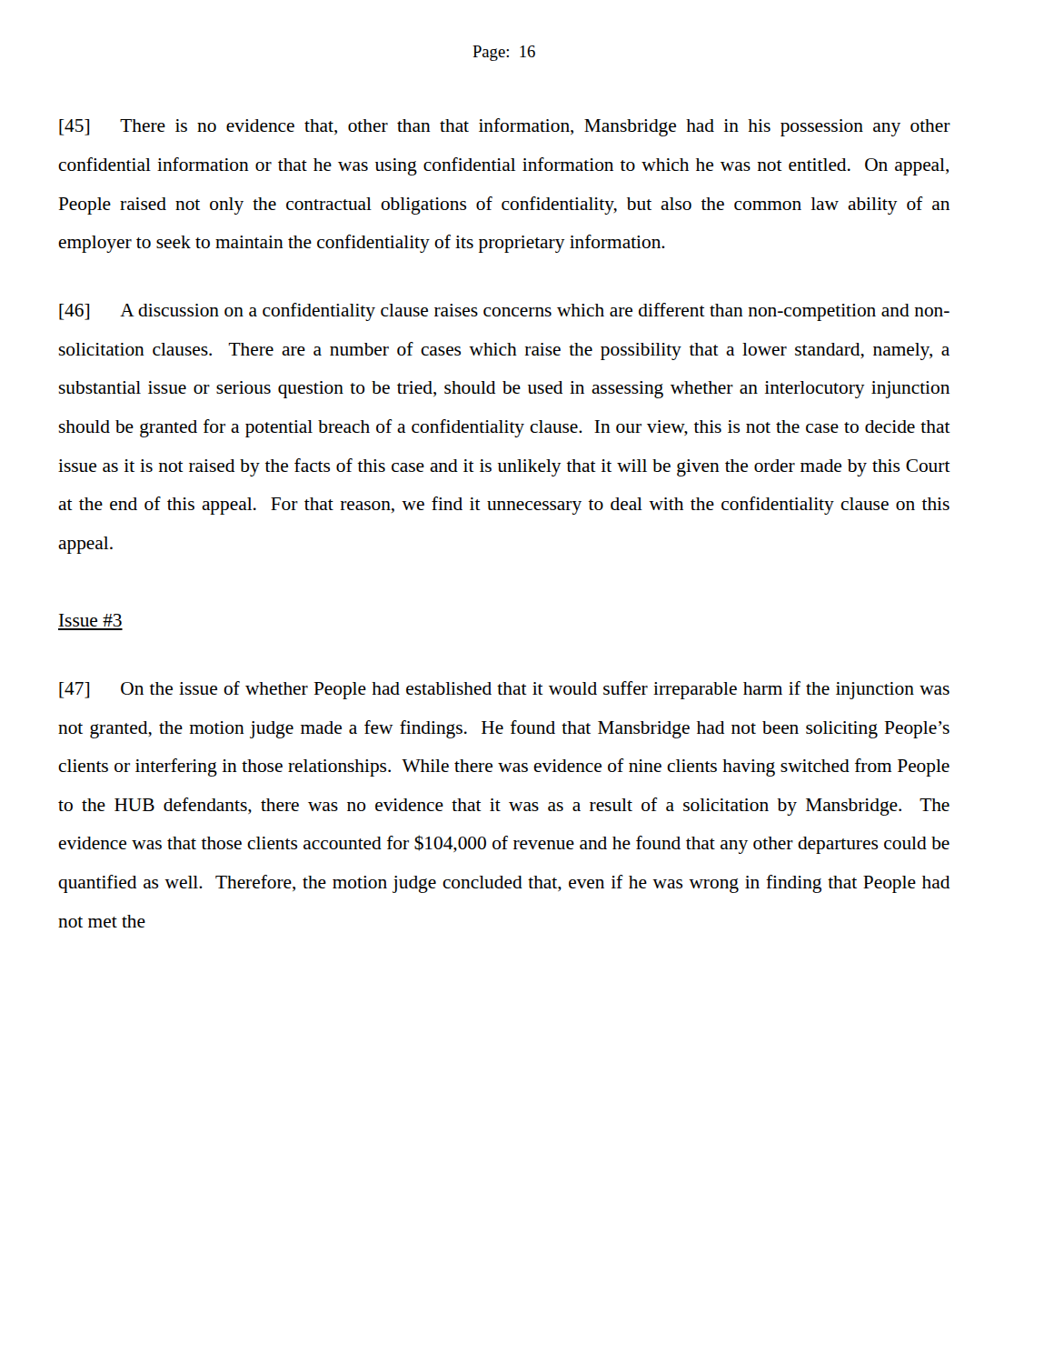Page: 16
[45] There is no evidence that, other than that information, Mansbridge had in his possession any other confidential information or that he was using confidential information to which he was not entitled. On appeal, People raised not only the contractual obligations of confidentiality, but also the common law ability of an employer to seek to maintain the confidentiality of its proprietary information.
[46] A discussion on a confidentiality clause raises concerns which are different than non-competition and non-solicitation clauses. There are a number of cases which raise the possibility that a lower standard, namely, a substantial issue or serious question to be tried, should be used in assessing whether an interlocutory injunction should be granted for a potential breach of a confidentiality clause. In our view, this is not the case to decide that issue as it is not raised by the facts of this case and it is unlikely that it will be given the order made by this Court at the end of this appeal. For that reason, we find it unnecessary to deal with the confidentiality clause on this appeal.
Issue #3
[47] On the issue of whether People had established that it would suffer irreparable harm if the injunction was not granted, the motion judge made a few findings. He found that Mansbridge had not been soliciting People’s clients or interfering in those relationships. While there was evidence of nine clients having switched from People to the HUB defendants, there was no evidence that it was as a result of a solicitation by Mansbridge. The evidence was that those clients accounted for $104,000 of revenue and he found that any other departures could be quantified as well. Therefore, the motion judge concluded that, even if he was wrong in finding that People had not met the